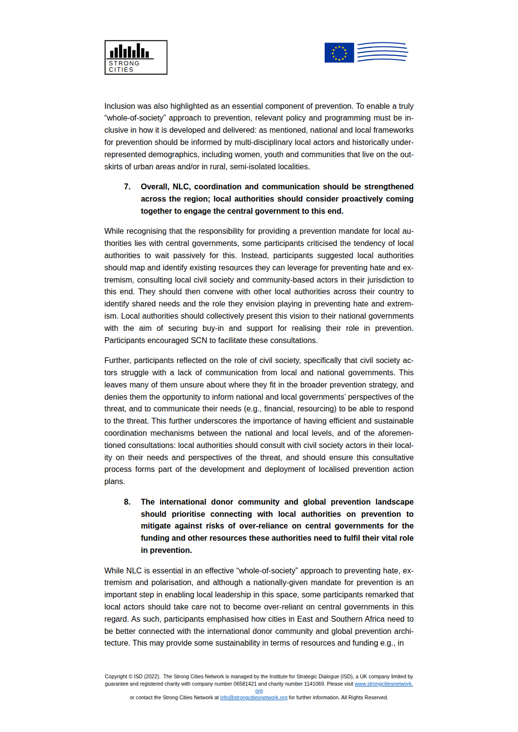STRONG CITIES
Inclusion was also highlighted as an essential component of prevention. To enable a truly “whole-of-society” approach to prevention, relevant policy and programming must be inclusive in how it is developed and delivered: as mentioned, national and local frameworks for prevention should be informed by multi-disciplinary local actors and historically under-represented demographics, including women, youth and communities that live on the outskirts of urban areas and/or in rural, semi-isolated localities.
7. Overall, NLC, coordination and communication should be strengthened across the region; local authorities should consider proactively coming together to engage the central government to this end.
While recognising that the responsibility for providing a prevention mandate for local authorities lies with central governments, some participants criticised the tendency of local authorities to wait passively for this. Instead, participants suggested local authorities should map and identify existing resources they can leverage for preventing hate and extremism, consulting local civil society and community-based actors in their jurisdiction to this end. They should then convene with other local authorities across their country to identify shared needs and the role they envision playing in preventing hate and extremism. Local authorities should collectively present this vision to their national governments with the aim of securing buy-in and support for realising their role in prevention. Participants encouraged SCN to facilitate these consultations.
Further, participants reflected on the role of civil society, specifically that civil society actors struggle with a lack of communication from local and national governments. This leaves many of them unsure about where they fit in the broader prevention strategy, and denies them the opportunity to inform national and local governments’ perspectives of the threat, and to communicate their needs (e.g., financial, resourcing) to be able to respond to the threat. This further underscores the importance of having efficient and sustainable coordination mechanisms between the national and local levels, and of the aforementioned consultations: local authorities should consult with civil society actors in their locality on their needs and perspectives of the threat, and should ensure this consultative process forms part of the development and deployment of localised prevention action plans.
8. The international donor community and global prevention landscape should prioritise connecting with local authorities on prevention to mitigate against risks of over-reliance on central governments for the funding and other resources these authorities need to fulfil their vital role in prevention.
While NLC is essential in an effective “whole-of-society” approach to preventing hate, extremism and polarisation, and although a nationally-given mandate for prevention is an important step in enabling local leadership in this space, some participants remarked that local actors should take care not to become over-reliant on central governments in this regard. As such, participants emphasised how cities in East and Southern Africa need to be better connected with the international donor community and global prevention architecture. This may provide some sustainability in terms of resources and funding e.g., in
Copyright © ISD (2022). The Strong Cities Network is managed by the Institute for Strategic Dialogue (ISD), a UK company limited by guarantee and registered charity with company number 06581421 and charity number 1141069. Please visit www.strongcitiesnetwork.org
or contact the Strong Cities Network at info@strongcitiesnetwork.org for further information. All Rights Reserved.